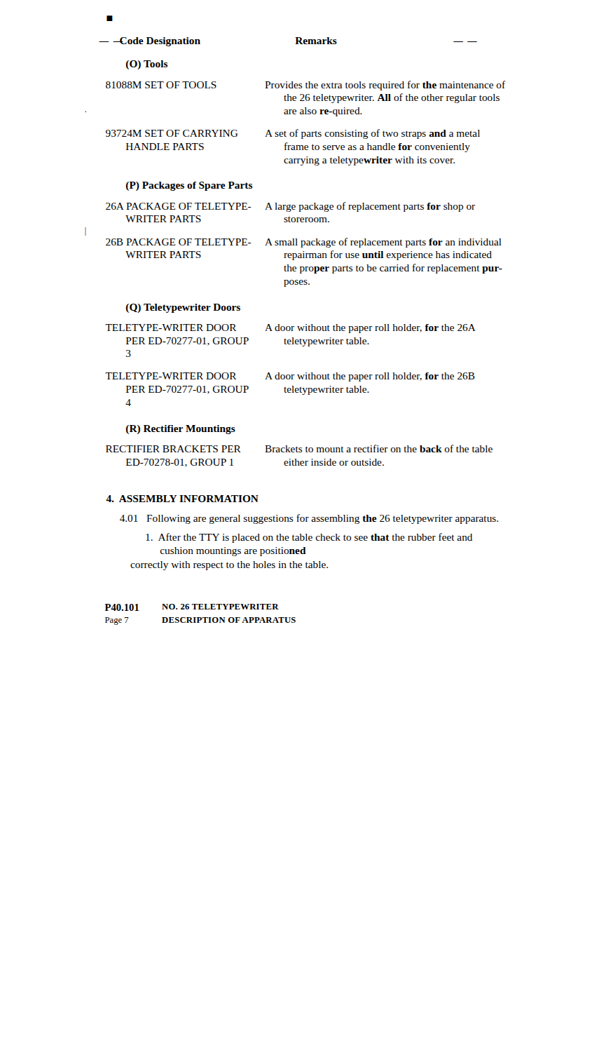■
— —
— —
.
|
| Code Designation | Remarks |
| --- | --- |
| (O) Tools |
| 81088M SET OF TOOLS | Provides the extra tools required for the maintenance of the 26 teletypewriter. All of the other regular tools are also re- quired. |
| 93724M SET OF CARRYING HANDLE PARTS | A set of parts consisting of two straps and a metal frame to serve as a handle for conveniently carrying a teletype writer with its cover. |
| (P) Packages of Spare Parts |
| 26A PACKAGE OF TELETYPE-WRITER PARTS | A large package of replacement parts for shop or storeroom. |
| 26B PACKAGE OF TELETYPE-WRITER PARTS | A small package of replacement parts for an individual repairman for use until experience has indicated the pro per parts to be carried for replacement pur- poses. |
| (Q) Teletypewriter Doors |
| TELETYPE-WRITER DOOR PER ED-70277-01, GROUP 3 | A door without the paper roll holder, for the 26A teletypewriter table. |
| TELETYPE-WRITER DOOR PER ED-70277-01, GROUP 4 | A door without the paper roll holder, for the 26B teletypewriter table. |
| (R) Rectifier Mountings |
| RECTIFIER BRACKETS PER ED-70278-01, GROUP 1 | Brackets to mount a rectifier on the back of the table either inside or outside. |
4. ASSEMBLY INFORMATION
4.01 Following are general suggestions for assembling the 26 teletypewriter apparatus.
1. After the TTY is placed on the table check to see that the rubber feet and cushion mountings are positioned correctly with respect to the holes in the table.
| P40.101 | NO. 26 TELETYPEWRITER |
| Page 7 | DESCRIPTION OF APPARATUS |